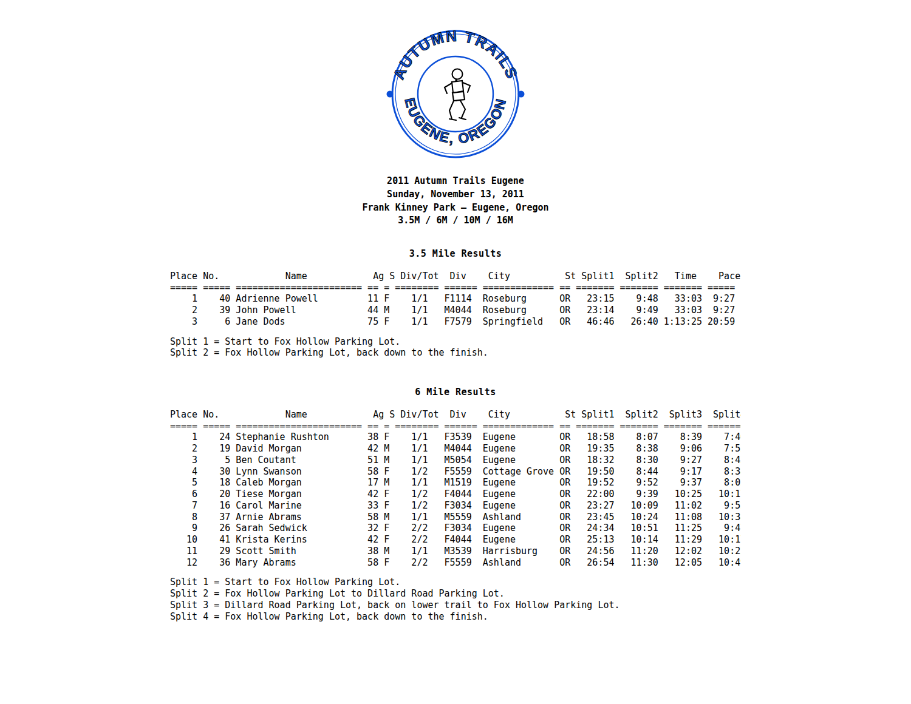AUTUMN TRAILS EUGENE, OREGON
2011 Autumn Trails Eugene
Sunday, November 13, 2011
Frank Kinney Park – Eugene, Oregon
3.5M / 6M / 10M / 16M
3.5 Mile Results
Place No.            Name            Ag S Div/Tot  Div    City          St Split1  Split2   Time    Pace
===== ===== ======================= == = ======== ====== ============= == ======= ======= ======= =====
    1    40 Adrienne Powell         11 F    1/1   F1114  Roseburg      OR   23:15    9:48   33:03  9:27
    2    39 John Powell             44 M    1/1   M4044  Roseburg      OR   23:14    9:49   33:03  9:27
    3     6 Jane Dods               75 F    1/1   F7579  Springfield   OR   46:46   26:40 1:13:25 20:59
Split 1 = Start to Fox Hollow Parking Lot.
Split 2 = Fox Hollow Parking Lot, back down to the finish.
6 Mile Results
Place No.            Name            Ag S Div/Tot  Div    City          St Split1  Split2  Split3  Split4   Time    Pace
===== ===== ======================= == = ======== ====== ============= == ======= ======= ======= ======= ======= =====
    1    24 Stephanie Rushton       38 F    1/1   F3539  Eugene        OR   18:58    8:07    8:39    7:40   43:23  7:14
    2    19 David Morgan            42 M    1/1   M4044  Eugene        OR   19:35    8:38    9:06    7:52   45:10  7:32
    3     5 Ben Coutant             51 M    1/1   M5054  Eugene        OR   18:32    8:30    9:27    8:43   45:11  7:32
    4    30 Lynn Swanson            58 F    1/2   F5559  Cottage Grove OR   19:50    8:44    9:17    8:38   46:29  7:45
    5    18 Caleb Morgan            17 M    1/1   M1519  Eugene        OR   19:52    9:52    9:37    8:02   47:23  7:54
    6    20 Tiese Morgan            42 F    1/2   F4044  Eugene        OR   22:00    9:39   10:25   10:17   52:21  8:44
    7    16 Carol Marine            33 F    1/2   F3034  Eugene        OR   23:27   10:09   11:02    9:52   54:29  9:05
    8    37 Arnie Abrams            58 M    1/1   M5559  Ashland       OR   23:45   10:24   11:08   10:38   55:55  9:20
    9    26 Sarah Sedwick           32 F    2/2   F3034  Eugene        OR   24:34   10:51   11:25    9:47   56:36  9:26
   10    41 Krista Kerins           42 F    2/2   F4044  Eugene        OR   25:13   10:14   11:29   10:17   57:12  9:32
   11    29 Scott Smith             38 M    1/1   M3539  Harrisburg    OR   24:56   11:20   12:02   10:22   58:39  9:47
   12    36 Mary Abrams             58 F    2/2   F5559  Ashland       OR   26:54   11:30   12:05   10:49 1:01:17 10:13
Split 1 = Start to Fox Hollow Parking Lot.
Split 2 = Fox Hollow Parking Lot to Dillard Road Parking Lot.
Split 3 = Dillard Road Parking Lot, back on lower trail to Fox Hollow Parking Lot.
Split 4 = Fox Hollow Parking Lot, back down to the finish.